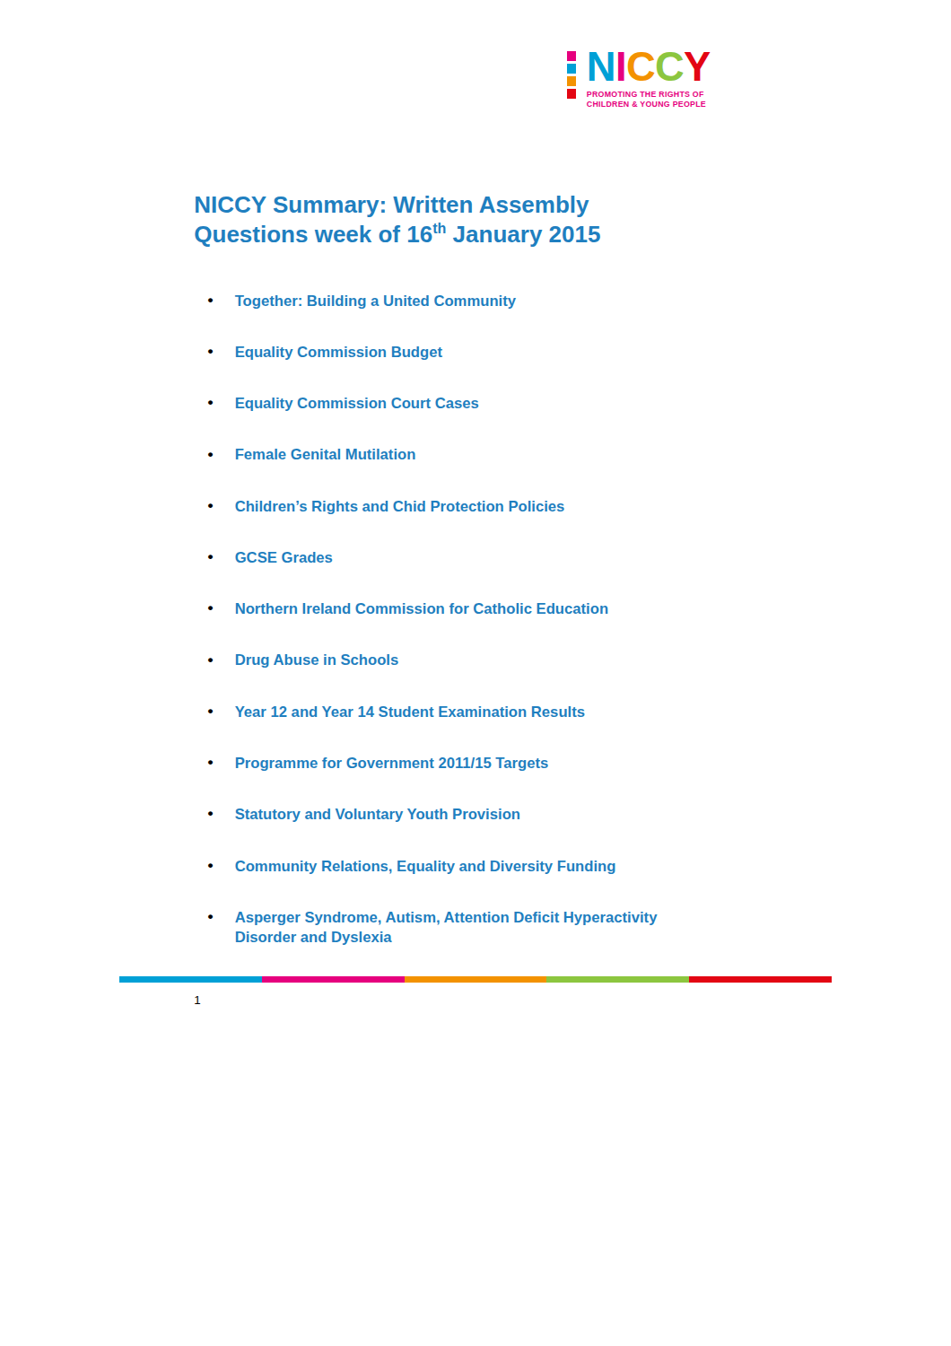NICCY
PROMOTING THE RIGHTS OF
CHILDREN & YOUNG PEOPLE
NICCY Summary: Written Assembly Questions week of 16th January 2015
Together: Building a United Community
Equality Commission Budget
Equality Commission Court Cases
Female Genital Mutilation
Children’s Rights and Chid Protection Policies
GCSE Grades
Northern Ireland Commission for Catholic Education
Drug Abuse in Schools
Year 12 and Year 14 Student Examination Results
Programme for Government 2011/15 Targets
Statutory and Voluntary Youth Provision
Community Relations, Equality and Diversity Funding
Asperger Syndrome, Autism, Attention Deficit Hyperactivity Disorder and Dyslexia
1